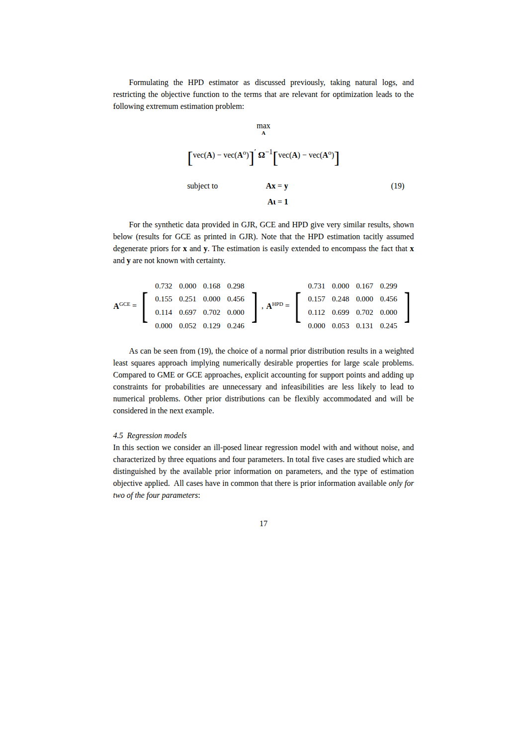Formulating the HPD estimator as discussed previously, taking natural logs, and restricting the objective function to the terms that are relevant for optimization leads to the following extremum estimation problem:
max A
[vec(A) − vec(Ao)]′ Ω−1[vec(A) − vec(Ao)]
subject to Ax = y (19)
Aι = 1
For the synthetic data provided in GJR, GCE and HPD give very similar results, shown below (results for GCE as printed in GJR). Note that the HPD estimation tacitly assumed degenerate priors for x and y. The estimation is easily extended to encompass the fact that x and y are not known with certainty.
AGCE=[
| 0.732 | 0.000 | 0.168 | 0.298 |
| 0.155 | 0.251 | 0.000 | 0.456 |
| 0.114 | 0.697 | 0.702 | 0.000 |
| 0.000 | 0.052 | 0.129 | 0.246 |
], AHPD=[
| 0.731 | 0.000 | 0.167 | 0.299 |
| 0.157 | 0.248 | 0.000 | 0.456 |
| 0.112 | 0.699 | 0.702 | 0.000 |
| 0.000 | 0.053 | 0.131 | 0.245 |
]
As can be seen from (19), the choice of a normal prior distribution results in a weighted least squares approach implying numerically desirable properties for large scale problems. Compared to GME or GCE approaches, explicit accounting for support points and adding up constraints for probabilities are unnecessary and infeasibilities are less likely to lead to numerical problems. Other prior distributions can be flexibly accommodated and will be considered in the next example.
4.5 Regression models
In this section we consider an ill-posed linear regression model with and without noise, and characterized by three equations and four parameters. In total five cases are studied which are distinguished by the available prior information on parameters, and the type of estimation objective applied. All cases have in common that there is prior information available only for two of the four parameters:
17